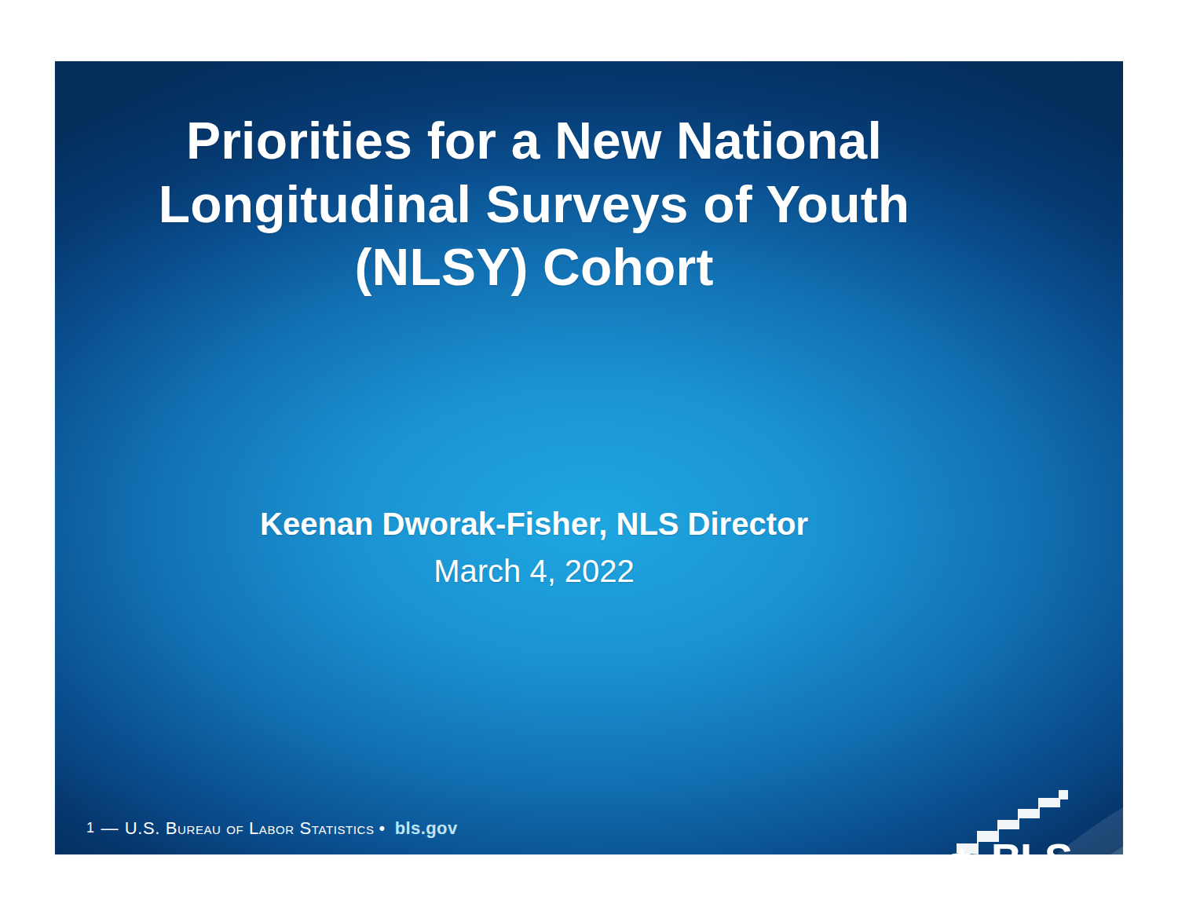Priorities for a New National Longitudinal Surveys of Youth (NLSY) Cohort
Keenan Dworak-Fisher, NLS Director
March 4, 2022
1—U.S. Bureau of Labor Statistics•bls.gov
BLS